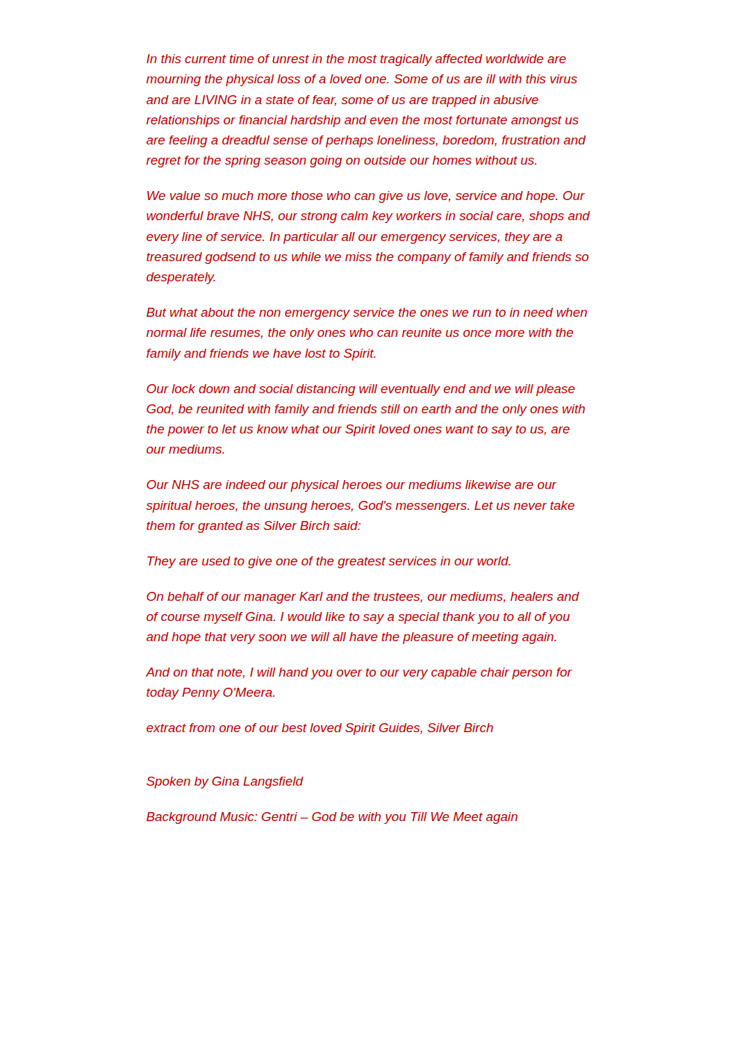In this current time of unrest in the most tragically affected worldwide are mourning the physical loss of a loved one. Some of us are ill with this virus and are LIVING in a state of fear, some of us are trapped in abusive relationships or financial hardship and even the most fortunate amongst us are feeling a dreadful sense of perhaps loneliness, boredom, frustration and regret for the spring season going on outside our homes without us.
We value so much more those who can give us love, service and hope. Our wonderful brave NHS, our strong calm key workers in social care, shops and every line of service. In particular all our emergency services, they are a treasured godsend to us while we miss the company of family and friends so desperately.
But what about the non emergency service the ones we run to in need when normal life resumes, the only ones who can reunite us once more with the family and friends we have lost to Spirit.
Our lock down and social distancing will eventually end and we will please God, be reunited with family and friends still on earth and the only ones with the power to let us know what our Spirit loved ones want to say to us, are our mediums.
Our NHS are indeed our physical heroes our mediums likewise are our spiritual heroes, the unsung heroes, God's messengers. Let us never take them for granted as Silver Birch said:
They are used to give one of the greatest services in our world.
On behalf of our manager Karl and the trustees, our mediums, healers and of course myself Gina. I would like to say a special thank you to all of you and hope that very soon we will all have the pleasure of meeting again.
And on that note, I will hand you over to our very capable chair person for today Penny O'Meera.
extract from one of our best loved Spirit Guides, Silver Birch
Spoken by Gina Langsfield
Background Music: Gentri – God be with you Till We Meet again